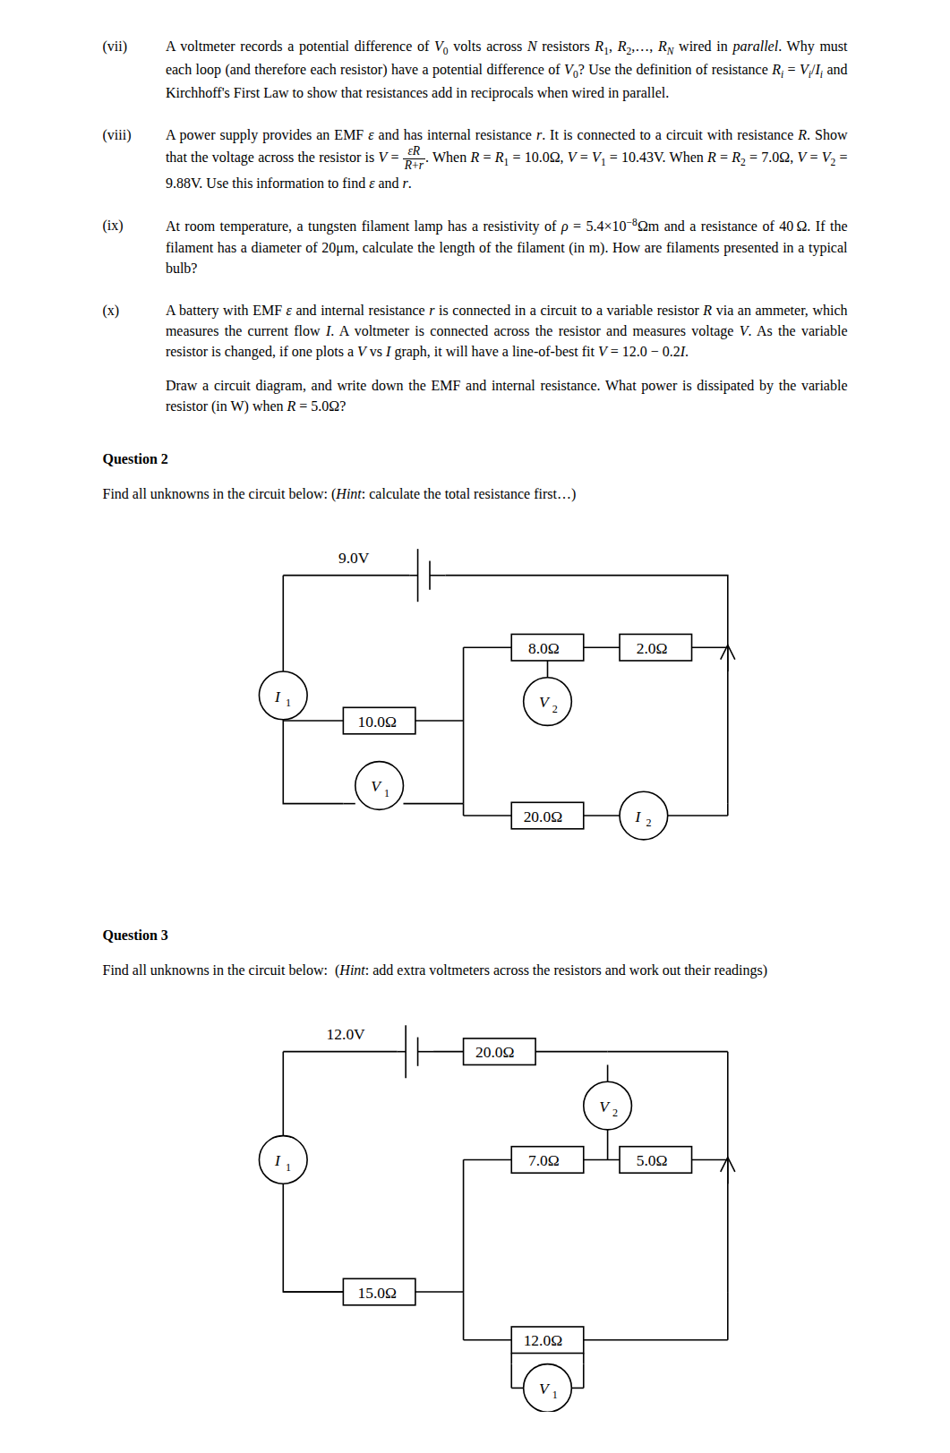(vii)
A voltmeter records a potential difference of V0 volts across N resistors R1, R2,…, RN wired in parallel. Why must each loop (and therefore each resistor) have a potential difference of V0? Use the definition of resistance Ri = Vi/Ii and Kirchhoff's First Law to show that resistances add in reciprocals when wired in parallel.
(viii)
A power supply provides an EMF ε and has internal resistance r. It is connected to a circuit with resistance R. Show that the voltage across the resistor is V = εR R+r. When R = R1 = 10.0Ω, V = V1 = 10.43V. When R = R2 = 7.0Ω, V = V2 = 9.88V. Use this information to find ε and r.
(ix)
At room temperature, a tungsten filament lamp has a resistivity of ρ = 5.4×10−8Ωm and a resistance of 40 Ω. If the filament has a diameter of 20μm, calculate the length of the filament (in m). How are filaments presented in a typical bulb?
(x)
A battery with EMF ε and internal resistance r is connected in a circuit to a variable resistor R via an ammeter, which measures the current flow I. A voltmeter is connected across the resistor and measures voltage V. As the variable resistor is changed, if one plots a V vs I graph, it will have a line-of-best fit V = 12.0 − 0.2I.
Draw a circuit diagram, and write down the EMF and internal resistance. What power is dissipated by the variable resistor (in W) when R = 5.0Ω?
Question 2
Find all unknowns in the circuit below: (Hint: calculate the total resistance first…)
9.0V I 1 10.0Ω V 1 8.0Ω 2.0Ω V 2 20.0Ω I 2
Question 3
Find all unknowns in the circuit below: (Hint: add extra voltmeters across the resistors and work out their readings)
12.0V I 1 20.0Ω V 2 15.0Ω 7.0Ω 5.0Ω 12.0Ω V 1